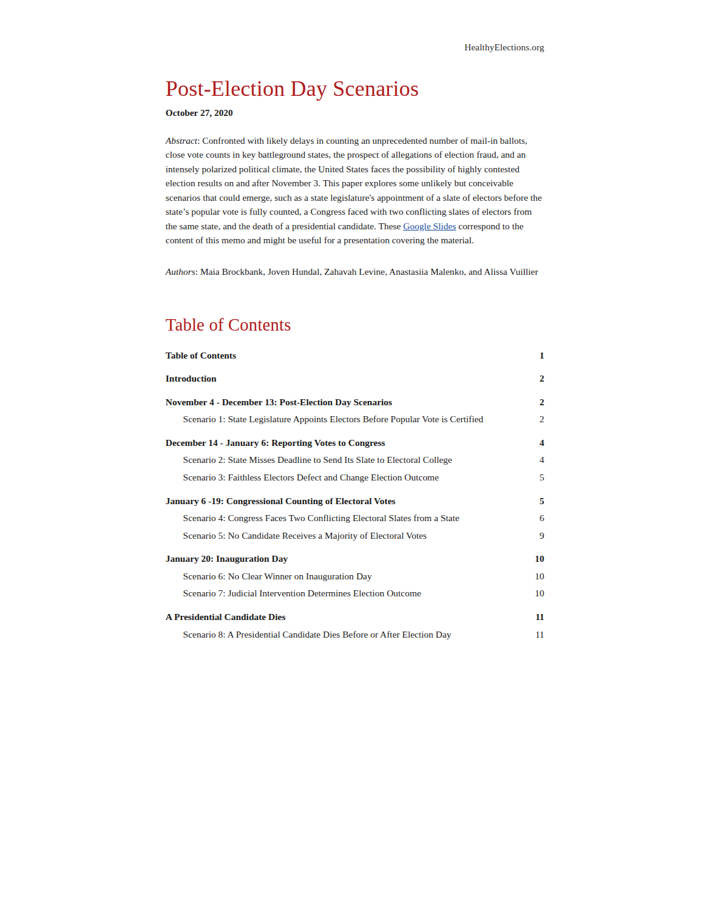HealthyElections.org
Post-Election Day Scenarios
October 27, 2020
Abstract: Confronted with likely delays in counting an unprecedented number of mail-in ballots, close vote counts in key battleground states, the prospect of allegations of election fraud, and an intensely polarized political climate, the United States faces the possibility of highly contested election results on and after November 3. This paper explores some unlikely but conceivable scenarios that could emerge, such as a state legislature's appointment of a slate of electors before the state’s popular vote is fully counted, a Congress faced with two conflicting slates of electors from the same state, and the death of a presidential candidate. These Google Slides correspond to the content of this memo and might be useful for a presentation covering the material.
Authors: Maia Brockbank, Joven Hundal, Zahavah Levine, Anastasiia Malenko, and Alissa Vuillier
Table of Contents
| Table of Contents | 1 |
| Introduction | 2 |
| November 4 - December 13: Post-Election Day Scenarios | 2 |
| Scenario 1: State Legislature Appoints Electors Before Popular Vote is Certified | 2 |
| December 14 - January 6: Reporting Votes to Congress | 4 |
| Scenario 2: State Misses Deadline to Send Its Slate to Electoral College | 4 |
| Scenario 3: Faithless Electors Defect and Change Election Outcome | 5 |
| January 6 -19: Congressional Counting of Electoral Votes | 5 |
| Scenario 4: Congress Faces Two Conflicting Electoral Slates from a State | 6 |
| Scenario 5: No Candidate Receives a Majority of Electoral Votes | 9 |
| January 20: Inauguration Day | 10 |
| Scenario 6: No Clear Winner on Inauguration Day | 10 |
| Scenario 7: Judicial Intervention Determines Election Outcome | 10 |
| A Presidential Candidate Dies | 11 |
| Scenario 8: A Presidential Candidate Dies Before or After Election Day | 11 |